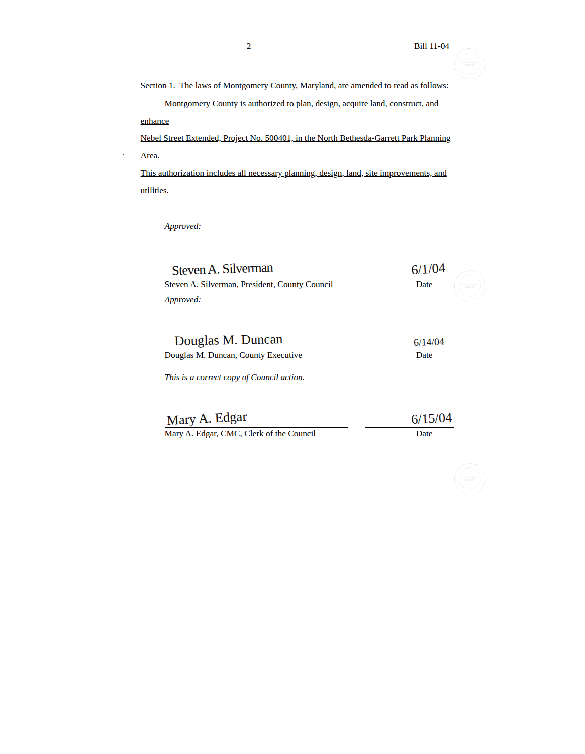MONTGOMERY
COUNTY
MONTGOMERY
COUNTY
MONTGOMERY
COUNTY
2 Bill 11-04
Section 1. The laws of Montgomery County, Maryland, are amended to read as follows:
Montgomery County is authorized to plan, design, acquire land, construct, and enhance
Nebel Street Extended, Project No. 500401, in the North Bethesda-Garrett Park Planning Area.
This authorization includes all necessary planning, design, land, site improvements, and utilities.
.
Approved:
​Steven A. Silverman
Steven A. Silverman, President, County Council
6/1/04
Date
Approved:
​Douglas M. Duncan
Douglas M. Duncan, County Executive
6/14/04
Date
This is a correct copy of Council action.
​Mary A. Edgar
Mary A. Edgar, CMC, Clerk of the Council
6/15/04
Date